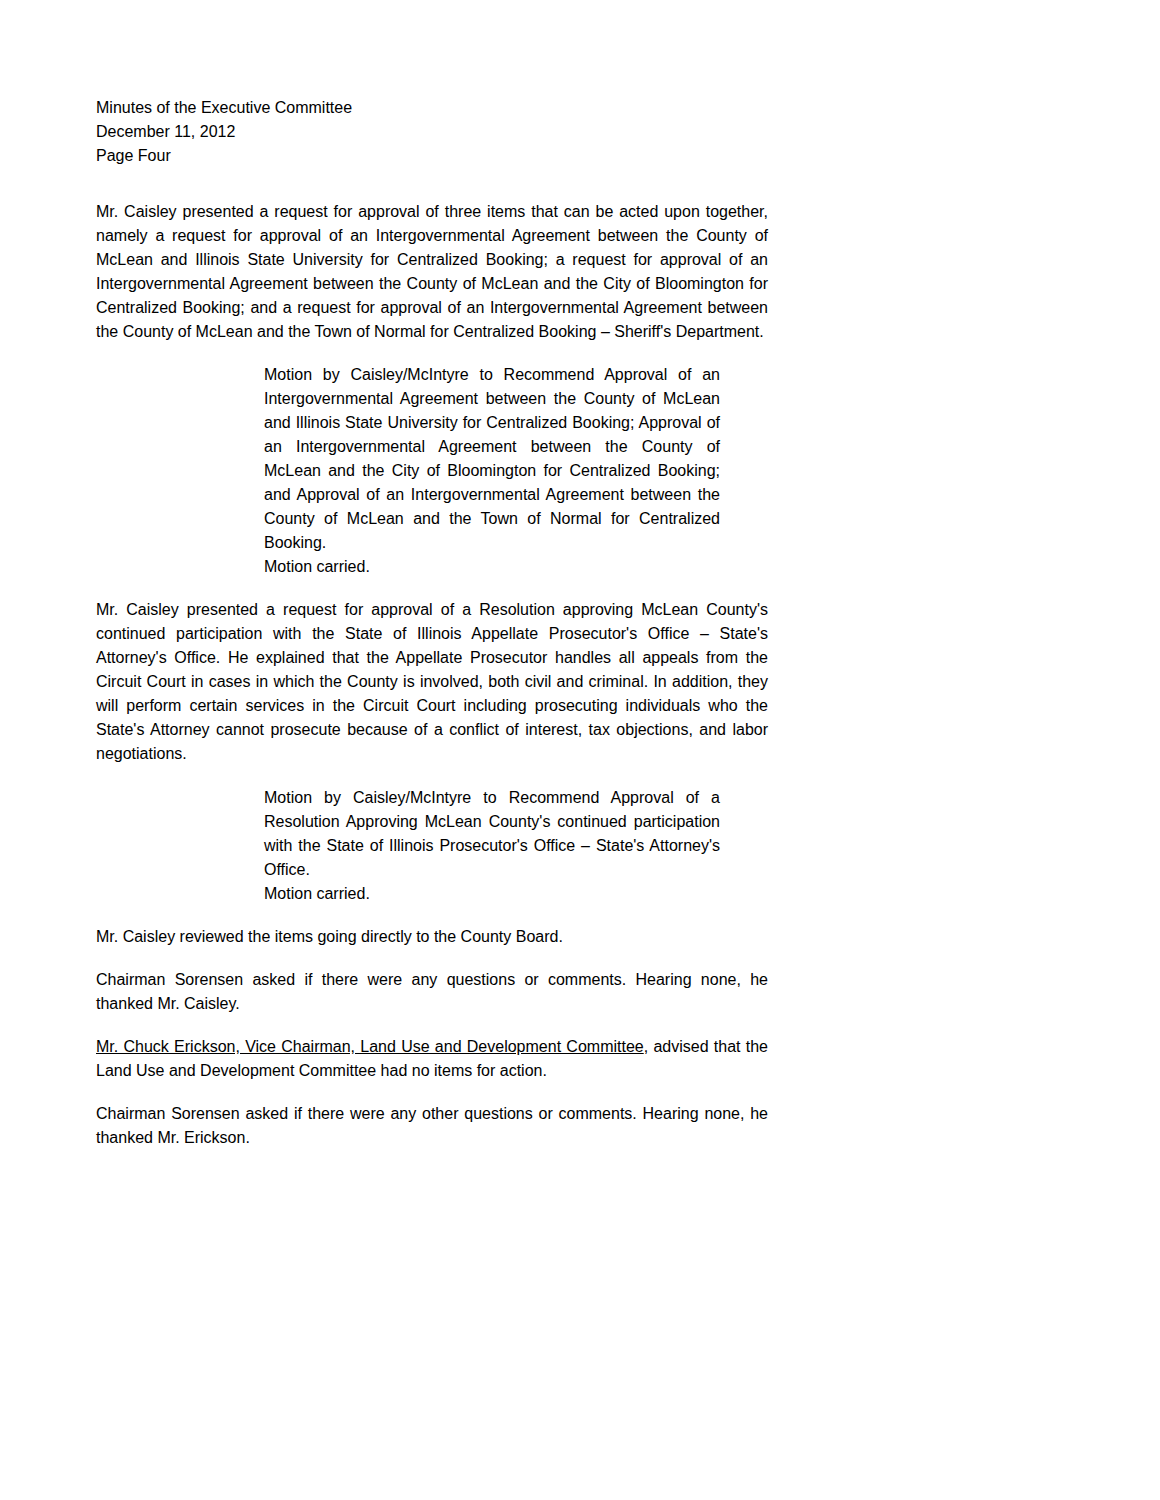Minutes of the Executive Committee
December 11, 2012
Page Four
Mr. Caisley presented a request for approval of three items that can be acted upon together, namely a request for approval of an Intergovernmental Agreement between the County of McLean and Illinois State University for Centralized Booking; a request for approval of an Intergovernmental Agreement between the County of McLean and the City of Bloomington for Centralized Booking; and a request for approval of an Intergovernmental Agreement between the County of McLean and the Town of Normal for Centralized Booking – Sheriff's Department.
Motion by Caisley/McIntyre to Recommend Approval of an Intergovernmental Agreement between the County of McLean and Illinois State University for Centralized Booking; Approval of an Intergovernmental Agreement between the County of McLean and the City of Bloomington for Centralized Booking; and Approval of an Intergovernmental Agreement between the County of McLean and the Town of Normal for Centralized Booking.
Motion carried.
Mr. Caisley presented a request for approval of a Resolution approving McLean County's continued participation with the State of Illinois Appellate Prosecutor's Office – State's Attorney's Office. He explained that the Appellate Prosecutor handles all appeals from the Circuit Court in cases in which the County is involved, both civil and criminal. In addition, they will perform certain services in the Circuit Court including prosecuting individuals who the State's Attorney cannot prosecute because of a conflict of interest, tax objections, and labor negotiations.
Motion by Caisley/McIntyre to Recommend Approval of a Resolution Approving McLean County's continued participation with the State of Illinois Prosecutor's Office – State's Attorney's Office.
Motion carried.
Mr. Caisley reviewed the items going directly to the County Board.
Chairman Sorensen asked if there were any questions or comments. Hearing none, he thanked Mr. Caisley.
Mr. Chuck Erickson, Vice Chairman, Land Use and Development Committee, advised that the Land Use and Development Committee had no items for action.
Chairman Sorensen asked if there were any other questions or comments. Hearing none, he thanked Mr. Erickson.